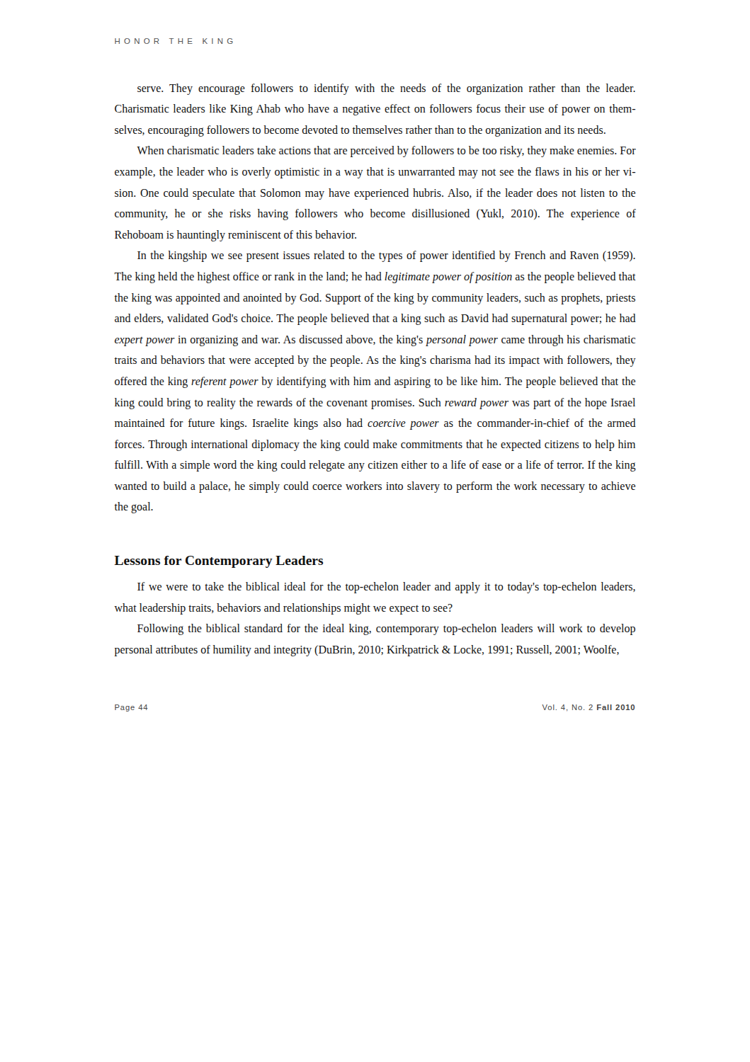Honor the King
serve. They encourage followers to identify with the needs of the organization rather than the leader. Charismatic leaders like King Ahab who have a negative effect on followers focus their use of power on themselves, encouraging followers to become devoted to themselves rather than to the organization and its needs.
When charismatic leaders take actions that are perceived by followers to be too risky, they make enemies. For example, the leader who is overly optimistic in a way that is unwarranted may not see the flaws in his or her vision. One could speculate that Solomon may have experienced hubris. Also, if the leader does not listen to the community, he or she risks having followers who become disillusioned (Yukl, 2010). The experience of Rehoboam is hauntingly reminiscent of this behavior.
In the kingship we see present issues related to the types of power identified by French and Raven (1959). The king held the highest office or rank in the land; he had legitimate power of position as the people believed that the king was appointed and anointed by God. Support of the king by community leaders, such as prophets, priests and elders, validated God's choice. The people believed that a king such as David had supernatural power; he had expert power in organizing and war. As discussed above, the king's personal power came through his charismatic traits and behaviors that were accepted by the people. As the king's charisma had its impact with followers, they offered the king referent power by identifying with him and aspiring to be like him. The people believed that the king could bring to reality the rewards of the covenant promises. Such reward power was part of the hope Israel maintained for future kings. Israelite kings also had coercive power as the commander-in-chief of the armed forces. Through international diplomacy the king could make commitments that he expected citizens to help him fulfill. With a simple word the king could relegate any citizen either to a life of ease or a life of terror. If the king wanted to build a palace, he simply could coerce workers into slavery to perform the work necessary to achieve the goal.
Lessons for Contemporary Leaders
If we were to take the biblical ideal for the top-echelon leader and apply it to today's top-echelon leaders, what leadership traits, behaviors and relationships might we expect to see?
Following the biblical standard for the ideal king, contemporary top-echelon leaders will work to develop personal attributes of humility and integrity (DuBrin, 2010; Kirkpatrick & Locke, 1991; Russell, 2001; Woolfe,
Page 44 Vol. 4, No. 2 Fall 2010